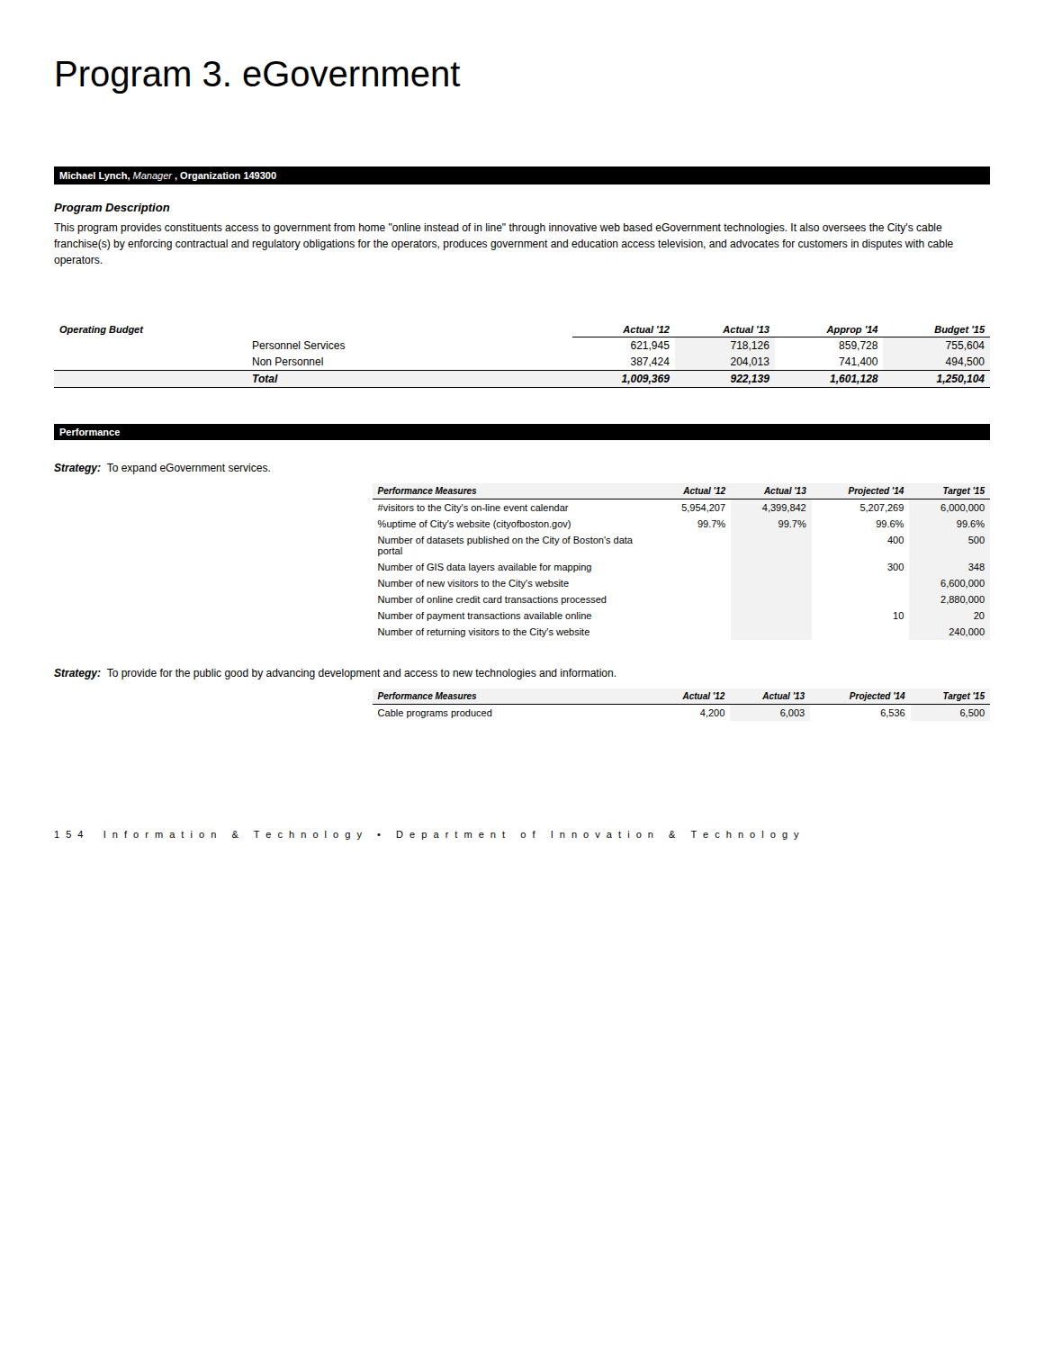Program 3. eGovernment
Michael Lynch, Manager , Organization 149300
Program Description
This program provides constituents access to government from home "online instead of in line" through innovative web based eGovernment technologies. It also oversees the City's cable franchise(s) by enforcing contractual and regulatory obligations for the operators, produces government and education access television, and advocates for customers in disputes with cable operators.
| Operating Budget | Actual '12 | Actual '13 | Approp '14 | Budget '15 |
| --- | --- | --- | --- | --- |
| Personnel Services | 621,945 | 718,126 | 859,728 | 755,604 |
| Non Personnel | 387,424 | 204,013 | 741,400 | 494,500 |
| Total | 1,009,369 | 922,139 | 1,601,128 | 1,250,104 |
Performance
Strategy: To expand eGovernment services.
| Performance Measures | Actual '12 | Actual '13 | Projected '14 | Target '15 |
| --- | --- | --- | --- | --- |
| #visitors to the City's on-line event calendar | 5,954,207 | 4,399,842 | 5,207,269 | 6,000,000 |
| %uptime of City's website (cityofboston.gov) | 99.7% | 99.7% | 99.6% | 99.6% |
| Number of datasets published on the City of Boston's data portal | | | 400 | 500 |
| Number of GIS data layers available for mapping | | | 300 | 348 |
| Number of new visitors to the City's website | | | | 6,600,000 |
| Number of online credit card transactions processed | | | | 2,880,000 |
| Number of payment transactions available online | | | 10 | 20 |
| Number of returning visitors to the City's website | | | | 240,000 |
Strategy: To provide for the public good by advancing development and access to new technologies and information.
| Performance Measures | Actual '12 | Actual '13 | Projected '14 | Target '15 |
| --- | --- | --- | --- | --- |
| Cable programs produced | 4,200 | 6,003 | 6,536 | 6,500 |
1 5 4 I n f o r m a t i o n & T e c h n o l o g y • D e p a r t m e n t o f I n n o v a t i o n & T e c h n o l o g y